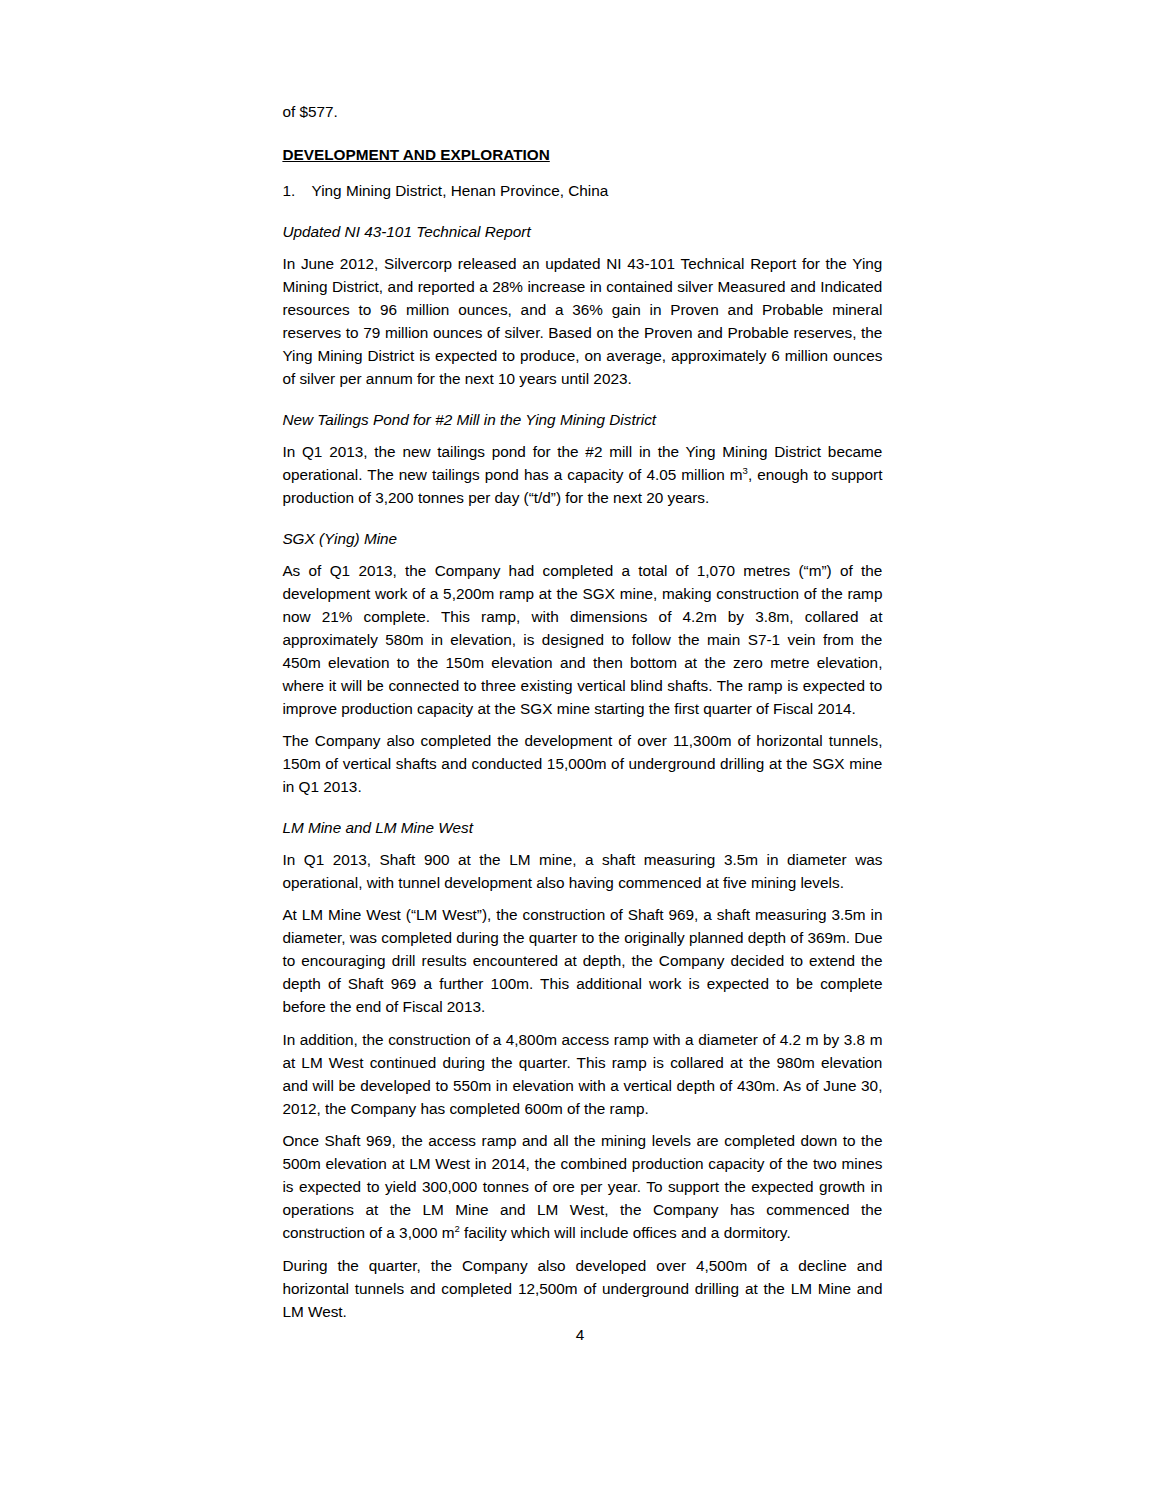of $577.
DEVELOPMENT AND EXPLORATION
1. Ying Mining District, Henan Province, China
Updated NI 43-101 Technical Report
In June 2012, Silvercorp released an updated NI 43-101 Technical Report for the Ying Mining District, and reported a 28% increase in contained silver Measured and Indicated resources to 96 million ounces, and a 36% gain in Proven and Probable mineral reserves to 79 million ounces of silver. Based on the Proven and Probable reserves, the Ying Mining District is expected to produce, on average, approximately 6 million ounces of silver per annum for the next 10 years until 2023.
New Tailings Pond for #2 Mill in the Ying Mining District
In Q1 2013, the new tailings pond for the #2 mill in the Ying Mining District became operational. The new tailings pond has a capacity of 4.05 million m3, enough to support production of 3,200 tonnes per day (“t/d”) for the next 20 years.
SGX (Ying) Mine
As of Q1 2013, the Company had completed a total of 1,070 metres (“m”) of the development work of a 5,200m ramp at the SGX mine, making construction of the ramp now 21% complete. This ramp, with dimensions of 4.2m by 3.8m, collared at approximately 580m in elevation, is designed to follow the main S7-1 vein from the 450m elevation to the 150m elevation and then bottom at the zero metre elevation, where it will be connected to three existing vertical blind shafts. The ramp is expected to improve production capacity at the SGX mine starting the first quarter of Fiscal 2014.
The Company also completed the development of over 11,300m of horizontal tunnels, 150m of vertical shafts and conducted 15,000m of underground drilling at the SGX mine in Q1 2013.
LM Mine and LM Mine West
In Q1 2013, Shaft 900 at the LM mine, a shaft measuring 3.5m in diameter was operational, with tunnel development also having commenced at five mining levels.
At LM Mine West (“LM West”), the construction of Shaft 969, a shaft measuring 3.5m in diameter, was completed during the quarter to the originally planned depth of 369m. Due to encouraging drill results encountered at depth, the Company decided to extend the depth of Shaft 969 a further 100m. This additional work is expected to be complete before the end of Fiscal 2013.
In addition, the construction of a 4,800m access ramp with a diameter of 4.2 m by 3.8 m at LM West continued during the quarter. This ramp is collared at the 980m elevation and will be developed to 550m in elevation with a vertical depth of 430m. As of June 30, 2012, the Company has completed 600m of the ramp.
Once Shaft 969, the access ramp and all the mining levels are completed down to the 500m elevation at LM West in 2014, the combined production capacity of the two mines is expected to yield 300,000 tonnes of ore per year. To support the expected growth in operations at the LM Mine and LM West, the Company has commenced the construction of a 3,000 m2 facility which will include offices and a dormitory.
During the quarter, the Company also developed over 4,500m of a decline and horizontal tunnels and completed 12,500m of underground drilling at the LM Mine and LM West.
4